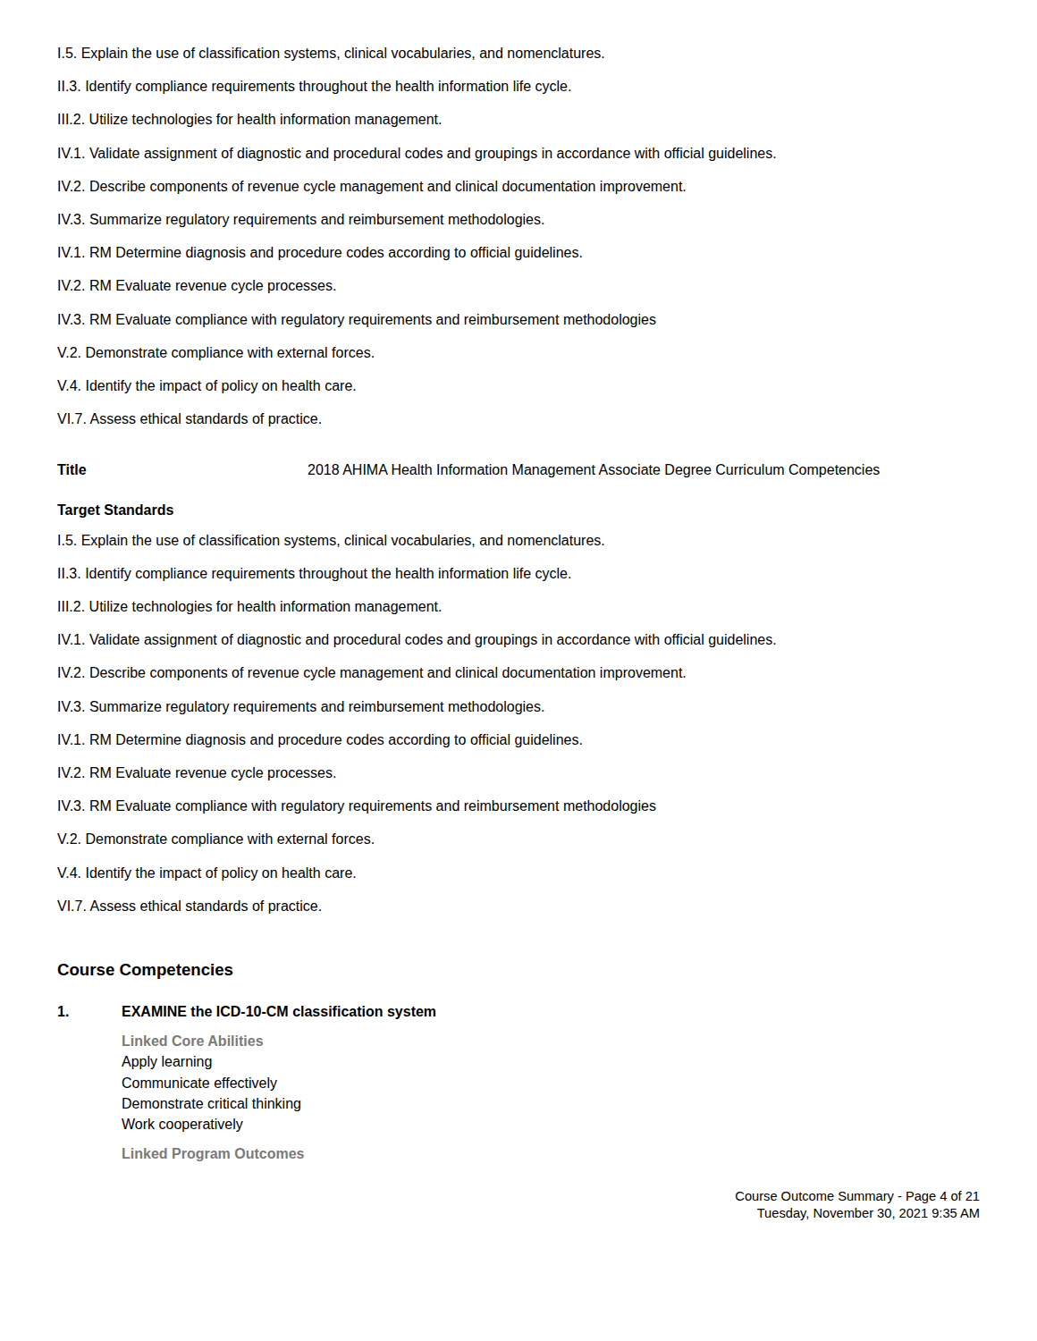I.5. Explain the use of classification systems, clinical vocabularies, and nomenclatures.
II.3. Identify compliance requirements throughout the health information life cycle.
III.2. Utilize technologies for health information management.
IV.1. Validate assignment of diagnostic and procedural codes and groupings in accordance with official guidelines.
IV.2. Describe components of revenue cycle management and clinical documentation improvement.
IV.3. Summarize regulatory requirements and reimbursement methodologies.
IV.1. RM Determine diagnosis and procedure codes according to official guidelines.
IV.2. RM Evaluate revenue cycle processes.
IV.3. RM Evaluate compliance with regulatory requirements and reimbursement methodologies
V.2. Demonstrate compliance with external forces.
V.4. Identify the impact of policy on health care.
VI.7. Assess ethical standards of practice.
Title
2018 AHIMA Health Information Management Associate Degree Curriculum Competencies
Target Standards
I.5. Explain the use of classification systems, clinical vocabularies, and nomenclatures.
II.3. Identify compliance requirements throughout the health information life cycle.
III.2. Utilize technologies for health information management.
IV.1. Validate assignment of diagnostic and procedural codes and groupings in accordance with official guidelines.
IV.2. Describe components of revenue cycle management and clinical documentation improvement.
IV.3. Summarize regulatory requirements and reimbursement methodologies.
IV.1. RM Determine diagnosis and procedure codes according to official guidelines.
IV.2. RM Evaluate revenue cycle processes.
IV.3. RM Evaluate compliance with regulatory requirements and reimbursement methodologies
V.2. Demonstrate compliance with external forces.
V.4. Identify the impact of policy on health care.
VI.7. Assess ethical standards of practice.
Course Competencies
1.
EXAMINE the ICD-10-CM classification system
Linked Core Abilities
Apply learning
Communicate effectively
Demonstrate critical thinking
Work cooperatively
Linked Program Outcomes
Course Outcome Summary - Page 4 of 21
Tuesday, November 30, 2021 9:35 AM